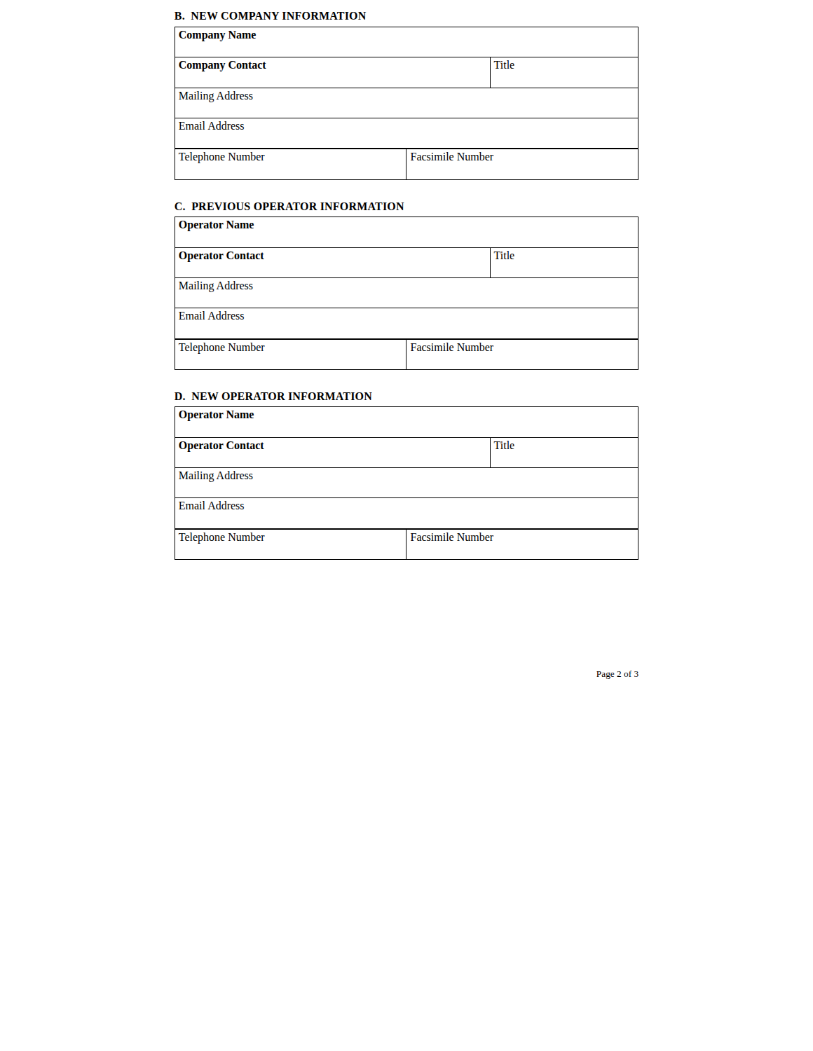B. NEW COMPANY INFORMATION
| Company Name |
| Company Contact | Title |
| Mailing Address |
| Email Address |
| Telephone Number | Facsimile Number |
C. PREVIOUS OPERATOR INFORMATION
| Operator Name |
| Operator Contact | Title |
| Mailing Address |
| Email Address |
| Telephone Number | Facsimile Number |
D. NEW OPERATOR INFORMATION
| Operator Name |
| Operator Contact | Title |
| Mailing Address |
| Email Address |
| Telephone Number | Facsimile Number |
Page 2 of 3